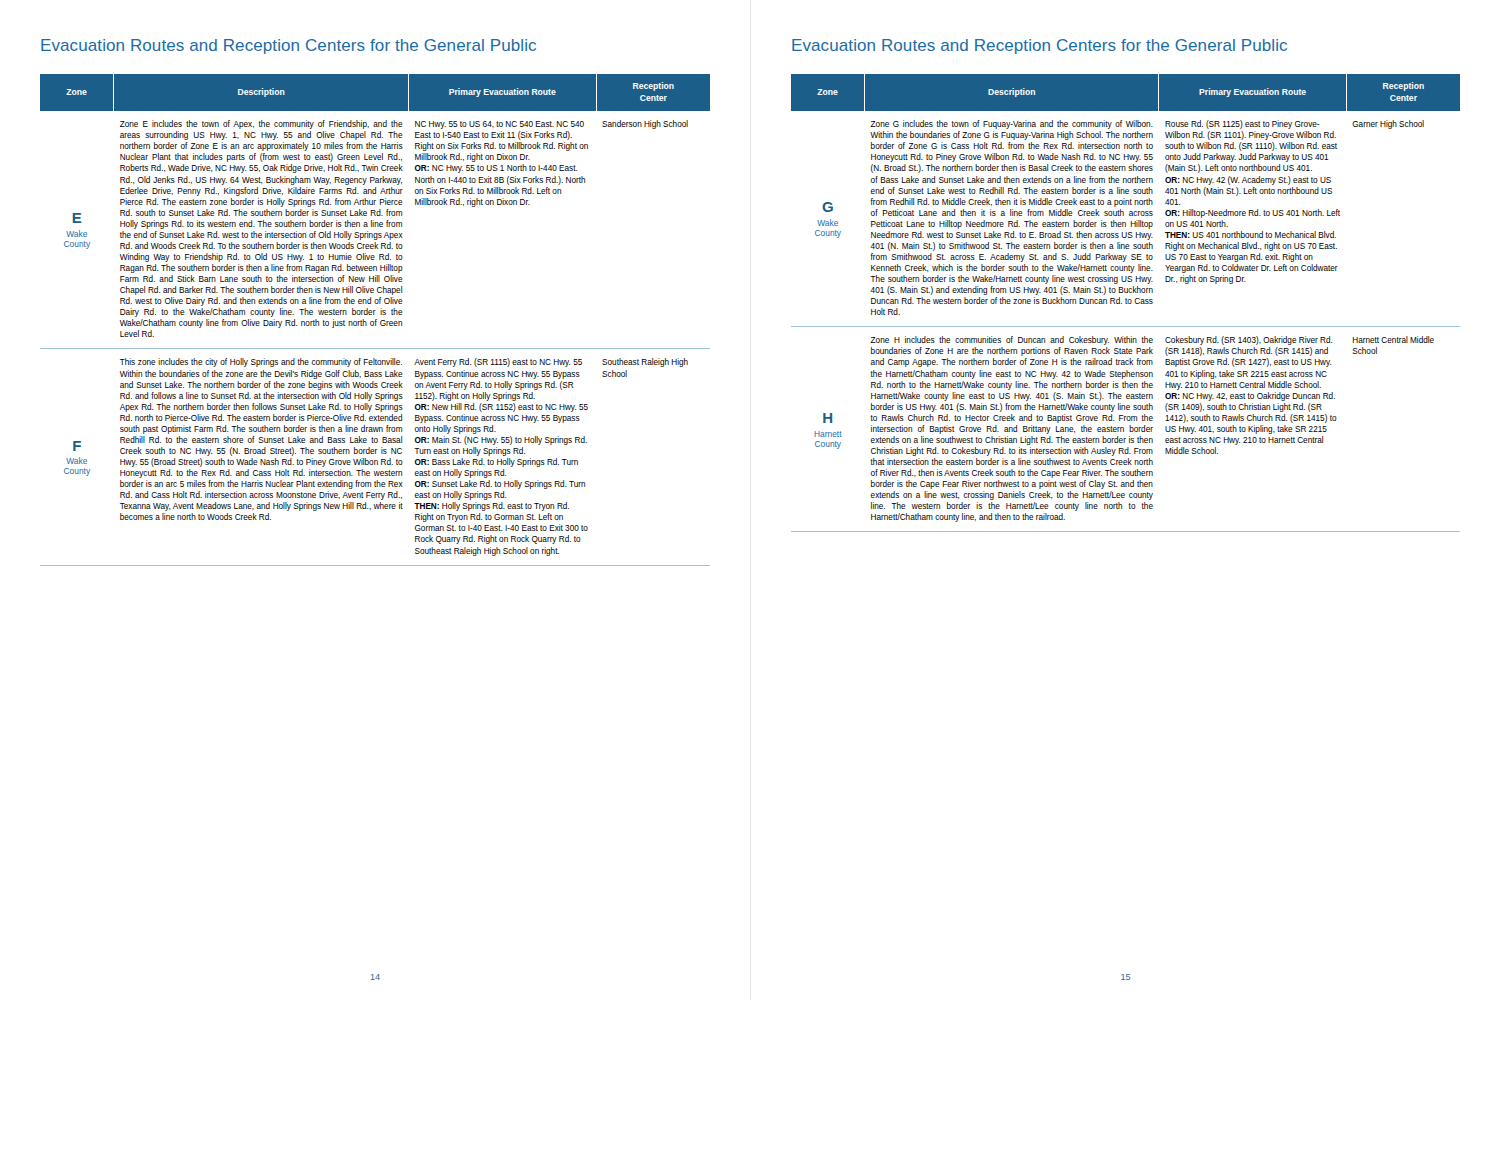Evacuation Routes and Reception Centers for the General Public
| Zone | Description | Primary Evacuation Route | Reception Center |
| --- | --- | --- | --- |
| E Wake County | Zone E includes the town of Apex, the community of Friendship, and the areas surrounding US Hwy. 1, NC Hwy. 55 and Olive Chapel Rd. The northern border of Zone E is an arc approximately 10 miles from the Harris Nuclear Plant that includes parts of (from west to east) Green Level Rd., Roberts Rd., Wade Drive, NC Hwy. 55, Oak Ridge Drive, Holt Rd., Twin Creek Rd., Old Jenks Rd., US Hwy. 64 West, Buckingham Way, Regency Parkway, Ederlee Drive, Penny Rd., Kingsford Drive, Kildaire Farms Rd. and Arthur Pierce Rd. The eastern zone border is Holly Springs Rd. from Arthur Pierce Rd. south to Sunset Lake Rd. The southern border is Sunset Lake Rd. from Holly Springs Rd. to its western end. The southern border is then a line from the end of Sunset Lake Rd. west to the intersection of Old Holly Springs Apex Rd. and Woods Creek Rd. To the southern border is then Woods Creek Rd. to Winding Way to Friendship Rd. to Old US Hwy. 1 to Humie Olive Rd. to Ragan Rd. The southern border is then a line from Ragan Rd. between Hilltop Farm Rd. and Stick Barn Lane south to the intersection of New Hill Olive Chapel Rd. and Barker Rd. The southern border then is New Hill Olive Chapel Rd. west to Olive Dairy Rd. and then extends on a line from the end of Olive Dairy Rd. to the Wake/Chatham county line. The western border is the Wake/Chatham county line from Olive Dairy Rd. north to just north of Green Level Rd. | NC Hwy. 55 to US 64, to NC 540 East. NC 540 East to I-540 East to Exit 11 (Six Forks Rd). Right on Six Forks Rd. to Millbrook Rd. Right on Millbrook Rd., right on Dixon Dr. OR: NC Hwy. 55 to US 1 North to I-440 East. North on I-440 to Exit 8B (Six Forks Rd.). North on Six Forks Rd. to Millbrook Rd. Left on Millbrook Rd., right on Dixon Dr. | Sanderson High School |
| F Wake County | This zone includes the city of Holly Springs and the community of Feltonville. Within the boundaries of the zone are the Devil's Ridge Golf Club, Bass Lake and Sunset Lake. The northern border of the zone begins with Woods Creek Rd. and follows a line to Sunset Rd. at the intersection with Old Holly Springs Apex Rd. The northern border then follows Sunset Lake Rd. to Holly Springs Rd. north to Pierce-Olive Rd. The eastern border is Pierce-Olive Rd. extended south past Optimist Farm Rd. The southern border is then a line drawn from Redhill Rd. to the eastern shore of Sunset Lake and Bass Lake to Basal Creek south to NC Hwy. 55 (N. Broad Street). The southern border is NC Hwy. 55 (Broad Street) south to Wade Nash Rd. to Piney Grove Wilbon Rd. to Honeycutt Rd. to the Rex Rd. and Cass Holt Rd. intersection. The western border is an arc 5 miles from the Harris Nuclear Plant extending from the Rex Rd. and Cass Holt Rd. intersection across Moonstone Drive, Avent Ferry Rd., Texanna Way, Avent Meadows Lane, and Holly Springs New Hill Rd., where it becomes a line north to Woods Creek Rd. | Avent Ferry Rd. (SR 1115) east to NC Hwy. 55 Bypass. Continue across NC Hwy. 55 Bypass on Avent Ferry Rd. to Holly Springs Rd. (SR 1152). Right on Holly Springs Rd. OR: New Hill Rd. (SR 1152) east to NC Hwy. 55 Bypass. Continue across NC Hwy. 55 Bypass onto Holly Springs Rd. OR: Main St. (NC Hwy. 55) to Holly Springs Rd. Turn east on Holly Springs Rd. OR: Bass Lake Rd. to Holly Springs Rd. Turn east on Holly Springs Rd. OR: Sunset Lake Rd. to Holly Springs Rd. Turn east on Holly Springs Rd. THEN: Holly Springs Rd. east to Tryon Rd. Right on Tryon Rd. to Gorman St. Left on Gorman St. to I-40 East. I-40 East to Exit 300 to Rock Quarry Rd. Right on Rock Quarry Rd. to Southeast Raleigh High School on right. | Southeast Raleigh High School |
14
Evacuation Routes and Reception Centers for the General Public
| Zone | Description | Primary Evacuation Route | Reception Center |
| --- | --- | --- | --- |
| G Wake County | Zone G includes the town of Fuquay-Varina and the community of Wilbon. Within the boundaries of Zone G is Fuquay-Varina High School. The northern border of Zone G is Cass Holt Rd. from the Rex Rd. intersection north to Honeycutt Rd. to Piney Grove Wilbon Rd. to Wade Nash Rd. to NC Hwy. 55 (N. Broad St.). The northern border then is Basal Creek to the eastern shores of Bass Lake and Sunset Lake and then extends on a line from the northern end of Sunset Lake west to Redhill Rd. The eastern border is a line south from Redhill Rd. to Middle Creek, then it is Middle Creek east to a point north of Petticoat Lane and then it is a line from Middle Creek south across Petticoat Lane to Hilltop Needmore Rd. The eastern border is then Hilltop Needmore Rd. west to Sunset Lake Rd. to E. Broad St. then across US Hwy. 401 (N. Main St.) to Smithwood St. The eastern border is then a line south from Smithwood St. across E. Academy St. and S. Judd Parkway SE to Kenneth Creek, which is the border south to the Wake/Harnett county line. The southern border is the Wake/Harnett county line west crossing US Hwy. 401 (S. Main St.) and extending from US Hwy. 401 (S. Main St.) to Buckhorn Duncan Rd. The western border of the zone is Buckhorn Duncan Rd. to Cass Holt Rd. | Rouse Rd. (SR 1125) east to Piney Grove-Wilbon Rd. (SR 1101). Piney-Grove Wilbon Rd. south to Wilbon Rd. (SR 1110). Wilbon Rd. east onto Judd Parkway. Judd Parkway to US 401 (Main St.). Left onto northbound US 401. OR: NC Hwy. 42 (W. Academy St.) east to US 401 North (Main St.). Left onto northbound US 401. OR: Hilltop-Needmore Rd. to US 401 North. Left on US 401 North. THEN: US 401 northbound to Mechanical Blvd. Right on Mechanical Blvd., right on US 70 East. US 70 East to Yeargan Rd. exit. Right on Yeargan Rd. to Coldwater Dr. Left on Coldwater Dr., right on Spring Dr. | Garner High School |
| H Harnett County | Zone H includes the communities of Duncan and Cokesbury. Within the boundaries of Zone H are the northern portions of Raven Rock State Park and Camp Agape. The northern border of Zone H is the railroad track from the Harnett/Chatham county line east to NC Hwy. 42 to Wade Stephenson Rd. north to the Harnett/Wake county line. The northern border is then the Harnett/Wake county line east to US Hwy. 401 (S. Main St.). The eastern border is US Hwy. 401 (S. Main St.) from the Harnett/Wake county line south to Rawls Church Rd. to Hector Creek and to Baptist Grove Rd. From the intersection of Baptist Grove Rd. and Brittany Lane, the eastern border extends on a line southwest to Christian Light Rd. The eastern border is then Christian Light Rd. to Cokesbury Rd. to its intersection with Ausley Rd. From that intersection the eastern border is a line southwest to Avents Creek north of River Rd., then is Avents Creek south to the Cape Fear River. The southern border is the Cape Fear River northwest to a point west of Clay St. and then extends on a line west, crossing Daniels Creek, to the Harnett/Lee county line. The western border is the Harnett/Lee county line north to the Harnett/Chatham county line, and then to the railroad. | Cokesbury Rd. (SR 1403), Oakridge River Rd. (SR 1418), Rawls Church Rd. (SR 1415) and Baptist Grove Rd. (SR 1427), east to US Hwy. 401 to Kipling, take SR 2215 east across NC Hwy. 210 to Harnett Central Middle School. OR: NC Hwy. 42, east to Oakridge Duncan Rd. (SR 1409), south to Christian Light Rd. (SR 1412), south to Rawls Church Rd. (SR 1415) to US Hwy. 401, south to Kipling, take SR 2215 east across NC Hwy. 210 to Harnett Central Middle School. | Harnett Central Middle School |
15